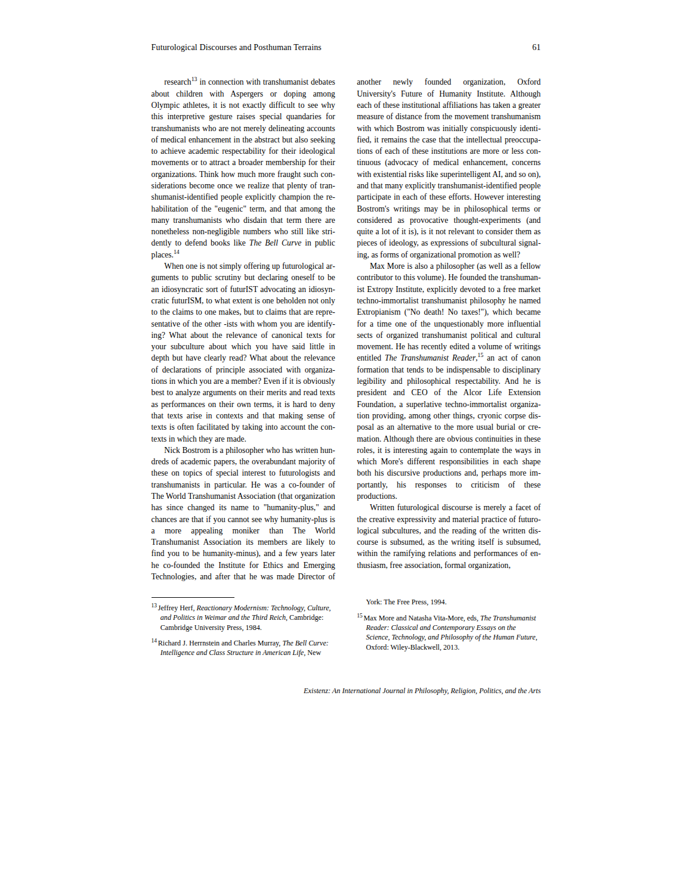Futurological Discourses and Posthuman Terrains 61
research13 in connection with transhumanist debates about children with Aspergers or doping among Olympic athletes, it is not exactly difficult to see why this interpretive gesture raises special quandaries for transhumanists who are not merely delineating accounts of medical enhancement in the abstract but also seeking to achieve academic respectability for their ideological movements or to attract a broader membership for their organizations. Think how much more fraught such considerations become once we realize that plenty of transhumanist-identified people explicitly champion the rehabilitation of the "eugenic" term, and that among the many transhumanists who disdain that term there are nonetheless non-negligible numbers who still like stridently to defend books like The Bell Curve in public places.14
When one is not simply offering up futurological arguments to public scrutiny but declaring oneself to be an idiosyncratic sort of futurIST advocating an idiosyncratic futurISM, to what extent is one beholden not only to the claims to one makes, but to claims that are representative of the other -ists with whom you are identifying? What about the relevance of canonical texts for your subculture about which you have said little in depth but have clearly read? What about the relevance of declarations of principle associated with organizations in which you are a member? Even if it is obviously best to analyze arguments on their merits and read texts as performances on their own terms, it is hard to deny that texts arise in contexts and that making sense of texts is often facilitated by taking into account the contexts in which they are made.
Nick Bostrom is a philosopher who has written hundreds of academic papers, the overabundant majority of these on topics of special interest to futurologists and transhumanists in particular. He was a co-founder of The World Transhumanist Association (that organization has since changed its name to "humanity-plus," and chances are that if you cannot see why humanity-plus is a more appealing moniker than The World Transhumanist Association its members are likely to find you to be humanity-minus), and a few years later he co-founded the Institute for Ethics and Emerging Technologies, and after that he was made Director of another newly founded organization, Oxford University's Future of Humanity Institute. Although each of these institutional affiliations has taken a greater measure of distance from the movement transhumanism with which Bostrom was initially conspicuously identified, it remains the case that the intellectual preoccupations of each of these institutions are more or less continuous (advocacy of medical enhancement, concerns with existential risks like superintelligent AI, and so on), and that many explicitly transhumanist-identified people participate in each of these efforts. However interesting Bostrom's writings may be in philosophical terms or considered as provocative thought-experiments (and quite a lot of it is), is it not relevant to consider them as pieces of ideology, as expressions of subcultural signaling, as forms of organizational promotion as well?
Max More is also a philosopher (as well as a fellow contributor to this volume). He founded the transhumanist Extropy Institute, explicitly devoted to a free market techno-immortalist transhumanist philosophy he named Extropianism ("No death! No taxes!"), which became for a time one of the unquestionably more influential sects of organized transhumanist political and cultural movement. He has recently edited a volume of writings entitled The Transhumanist Reader,15 an act of canon formation that tends to be indispensable to disciplinary legibility and philosophical respectability. And he is president and CEO of the Alcor Life Extension Foundation, a superlative techno-immortalist organization providing, among other things, cryonic corpse disposal as an alternative to the more usual burial or cremation. Although there are obvious continuities in these roles, it is interesting again to contemplate the ways in which More's different responsibilities in each shape both his discursive productions and, perhaps more importantly, his responses to criticism of these productions.
Written futurological discourse is merely a facet of the creative expressivity and material practice of futurological subcultures, and the reading of the written discourse is subsumed, as the writing itself is subsumed, within the ramifying relations and performances of enthusiasm, free association, formal organization,
13 Jeffrey Herf, Reactionary Modernism: Technology, Culture, and Politics in Weimar and the Third Reich, Cambridge: Cambridge University Press, 1984.
14 Richard J. Herrnstein and Charles Murray, The Bell Curve: Intelligence and Class Structure in American Life, New York: The Free Press, 1994.
15 Max More and Natasha Vita-More, eds, The Transhumanist Reader: Classical and Contemporary Essays on the Science, Technology, and Philosophy of the Human Future, Oxford: Wiley-Blackwell, 2013.
Existenz: An International Journal in Philosophy, Religion, Politics, and the Arts